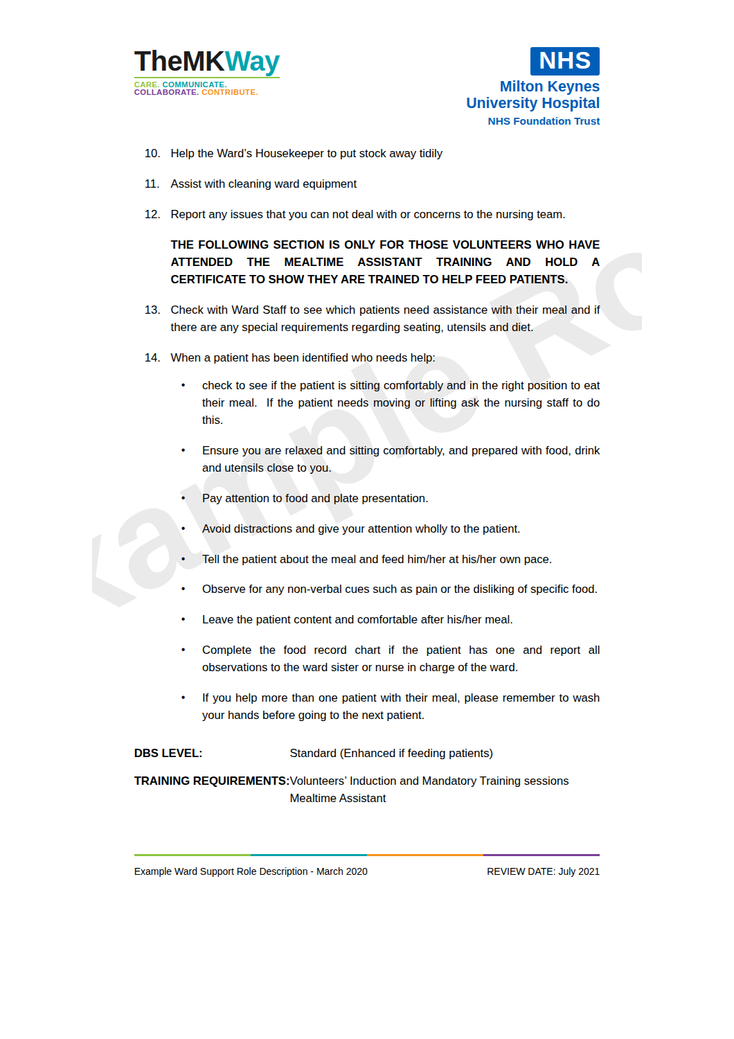Example Role
TheMK Way
CARE. COMMUNICATE.
COLLABORATE. CONTRIBUTE.
NHS
Milton Keynes
University Hospital
NHS Foundation Trust
Help the Ward’s Housekeeper to put stock away tidily
Assist with cleaning ward equipment
Report any issues that you can not deal with or concerns to the nursing team.
The following section is only for those volunteers who have attended the mealtime assistant training and hold a certificate to show they are trained to help feed patients.
Check with Ward Staff to see which patients need assistance with their meal and if there are any special requirements regarding seating, utensils and diet.
When a patient has been identified who needs help:
check to see if the patient is sitting comfortably and in the right position to eat their meal. If the patient needs moving or lifting ask the nursing staff to do this.
Ensure you are relaxed and sitting comfortably, and prepared with food, drink and utensils close to you.
Pay attention to food and plate presentation.
Avoid distractions and give your attention wholly to the patient.
Tell the patient about the meal and feed him/her at his/her own pace.
Observe for any non-verbal cues such as pain or the disliking of specific food.
Leave the patient content and comfortable after his/her meal.
Complete the food record chart if the patient has one and report all observations to the ward sister or nurse in charge of the ward.
If you help more than one patient with their meal, please remember to wash your hands before going to the next patient.
| DBS LEVEL: | Standard (Enhanced if feeding patients) |
| TRAINING REQUIREMENTS: | Volunteers’ Induction and Mandatory Training sessions Mealtime Assistant |
Example Ward Support Role Description - March 2020
REVIEW DATE: July 2021